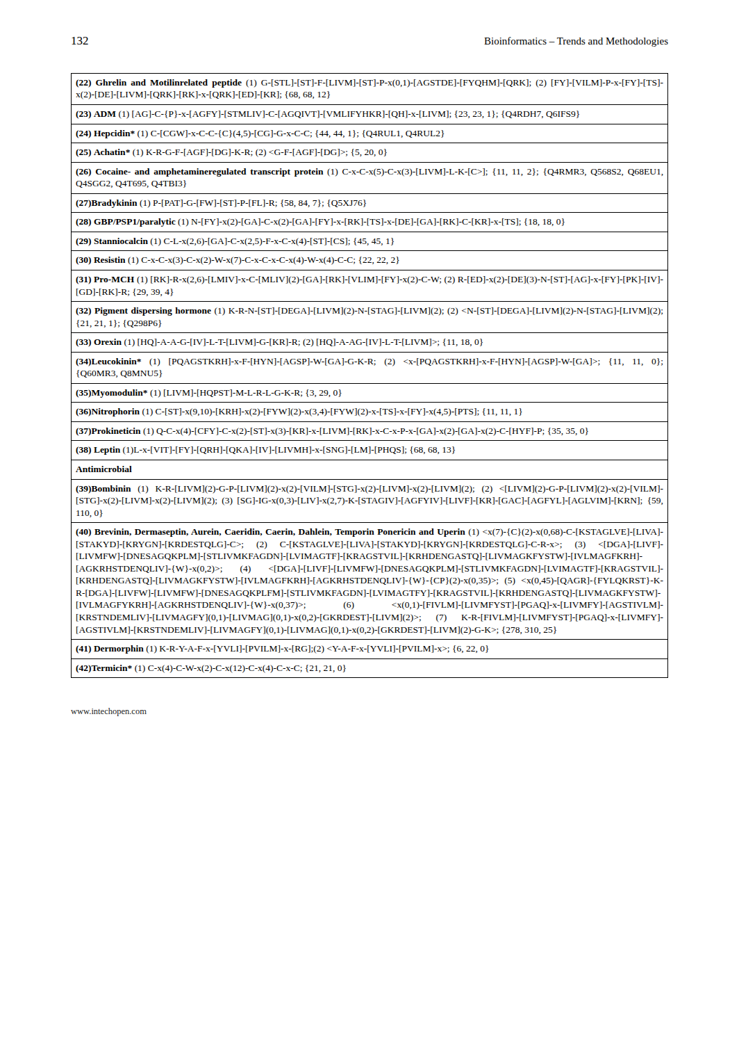132
Bioinformatics – Trends and Methodologies
| (22) Ghrelin and Motilinrelated peptide (1) G-[STL]-[ST]-F-[LIVM]-[ST]-P-x(0,1)-[AGSTDE]-[FYQHM]-[QRK]; (2) [FY]-[VILM]-P-x-[FY]-[TS]-x(2)-[DE]-[LIVM]-[QRK]-[RK]-x-[QRK]-[ED]-[KR]; {68, 68, 12} |
| (23) ADM (1) [AG]-C-{P}-x-[AGFY]-[STMLIV]-C-[AGQIVT]-[VMLIFYHKR]-[QH]-x-[LIVM]; {23, 23, 1}; {Q4RDH7, Q6IFS9} |
| (24) Hepcidin* (1) C-[CGW]-x-C-C-{C}(4,5)-[CG]-G-x-C-C; {44, 44, 1}; {Q4RUL1, Q4RUL2} |
| (25) Achatin* (1) K-R-G-F-[AGF]-[DG]-K-R; (2) <G-F-[AGF]-[DG]>; {5, 20, 0} |
| (26) Cocaine- and amphetamineregulated transcript protein (1) C-x-C-x(5)-C-x(3)-[LIVM]-L-K-[C>]; {11, 11, 2}; {Q4RMR3, Q568S2, Q68EU1, Q4SGG2, Q4T695, Q4TBI3} |
| (27) Bradykinin (1) P-[PAT]-G-[FW]-[ST]-P-[FL]-R; {58, 84, 7}; {Q5XJ76} |
| (28) GBP/PSP1/paralytic (1) N-[FY]-x(2)-[GA]-C-x(2)-[GA]-[FY]-x-[RK]-[TS]-x-[DE]-[GA]-[RK]-C-[KR]-x-[TS]; {18, 18, 0} |
| (29) Stanniocalcin (1) C-L-x(2,6)-[GA]-C-x(2,5)-F-x-C-x(4)-[ST]-[CS]; {45, 45, 1} |
| (30) Resistin (1) C-x-C-x(3)-C-x(2)-W-x(7)-C-x-C-x-C-x(4)-W-x(4)-C-C; {22, 22, 2} |
| (31) Pro-MCH (1) [RK]-R-x(2,6)-[LMIV]-x-C-[MLIV](2)-[GA]-[RK]-[VLIM]-[FY]-x(2)-C-W; (2) R-[ED]-x(2)-[DE](3)-N-[ST]-[AG]-x-[FY]-[PK]-[IV]-[GD]-[RK]-R; {29, 39, 4} |
| (32) Pigment dispersing hormone (1) K-R-N-[ST]-[DEGA]-[LIVM](2)-N-[STAG]-[LIVM](2); (2) <N-[ST]-[DEGA]-[LIVM](2)-N-[STAG]-[LIVM](2); {21, 21, 1}; {Q298P6} |
| (33) Orexin (1) [HQ]-A-A-G-[IV]-L-T-[LIVM]-G-[KR]-R; (2) [HQ]-A-AG-[IV]-L-T-[LIVM]>; {11, 18, 0} |
| (34) Leucokinin* (1) [PQAGSTKRH]-x-F-[HYN]-[AGSP]-W-[GA]-G-K-R; (2) <x-[PQAGSTKRH]-x-F-[HYN]-[AGSP]-W-[GA]>; {11, 11, 0}; {Q60MR3, Q8MNU5} |
| (35) Myomodulin* (1) [LIVM]-[HQPST]-M-L-R-L-G-K-R; {3, 29, 0} |
| (36) Nitrophorin (1) C-[ST]-x(9,10)-[KRH]-x(2)-[FYW](2)-x(3,4)-[FYW](2)-x-[TS]-x-[FY]-x(4,5)-[PTS]; {11, 11, 1} |
| (37) Prokineticin (1) Q-C-x(4)-[CFY]-C-x(2)-[ST]-x(3)-[KR]-x-[LIVM]-[RK]-x-C-x-P-x-[GA]-x(2)-[GA]-x(2)-C-[HYF]-P; {35, 35, 0} |
| (38) Leptin (1)L-x-[VIT]-[FY]-[QRH]-[QKA]-[IV]-[LIVMH]-x-[SNG]-[LM]-[PHQS]; {68, 68, 13} |
| Antimicrobial |
| (39) Bombinin (1) K-R-[LIVM](2)-G-P-[LIVM](2)-x(2)-[VILM]-[STG]-x(2)-[LIVM]-x(2)-[LIVM](2); (2) <[LIVM](2)-G-P-[LIVM](2)-x(2)-[VILM]-[STG]-x(2)-[LIVM]-x(2)-[LIVM](2); (3) [SG]-IG-x(0,3)-[LIV]-x(2,7)-K-[STAGIV]-[AGFYIV]-[LIVF]-[KR]-[GAC]-[AGFYL]-[AGLVIM]-[KRN]; {59, 110, 0} |
| (40) Brevinin, Dermaseptin, Aurein, Caeridin, Caerin, Dahlein, Temporin Ponericin and Uperin (1) <x(7)-{C}(2)-x(0,68)-C-[KSTAGLVE]-[LIVA]-[STAKYD]-[KRYGN]-[KRDESTQLG]-C>; (2) C-[KSTAGLVE]-[LIVA]-[STAKYD]-[KRYGN]-[KRDESTQLG]-C-R-x>; (3) <[DGA]-[LIVF]-[LIVMFW]-[DNESAGQKPLM]-[STLIVMKFAGDN]-[LVIMAGTF]-[KRAGSTVIL]-[KRHDENGASTQ]-[LIVMAGKFYSTW]-[IVLMAGFKRH]-[AGKRHSTDENQLIV]-{W}-x(0,2)>; (4) <[DGA]-[LIVF]-[LIVMFW]-[DNESAGQKPLM]-[STLIVMKFAGDN]-[LVIMAGTF]-[KRAGSTVIL]-[KRHDENGASTQ]-[LIVMAGKFYSTW]-[IVLMAGFKRH]-[AGKRHSTDENQLIV]-{W}-{CP}(2)-x(0,35)>; (5) <x(0,45)-[QAGR]-{FYLQKRST}-K-R-[DGA]-[LIVFW]-[LIVMFW]-[DNESAGQKPLFM]-[STLIVMKFAGDN]-[LVIMAGTFY]-[KRAGSTVIL]-[KRHDENGASTQ]-[LIVMAGKFYSTW]-[IVLMAGFYKRH]-[AGKRHSTDENQLIV]-{W}-x(0,37)>; (6) <x(0,1)-[FIVLM]-[LIVMFYST]-[PGAQ]-x-[LIVMFY]-[AGSTIVLM]-[KRSTNDEMLIV]-[LIVMAGFY](0,1)-[LIVMAG](0,1)-x(0,2)-[GKRDEST]-[LIVM](2)>; (7) K-R-[FIVLM]-[LIVMFYST]-[PGAQ]-x-[LIVMFY]-[AGSTIVLM]-[KRSTNDEMLIV]-[LIVMAGFY](0,1)-[LIVMAG](0,1)-x(0,2)-[GKRDEST]-[LIVM](2)-G-K>; {278, 310, 25} |
| (41) Dermorphin (1) K-R-Y-A-F-x-[YVLI]-[PVILM]-x-[RG];(2) <Y-A-F-x-[YVLI]-[PVILM]-x>; {6, 22, 0} |
| (42) Termicin* (1) C-x(4)-C-W-x(2)-C-x(12)-C-x(4)-C-x-C; {21, 21, 0} |
www.intechopen.com